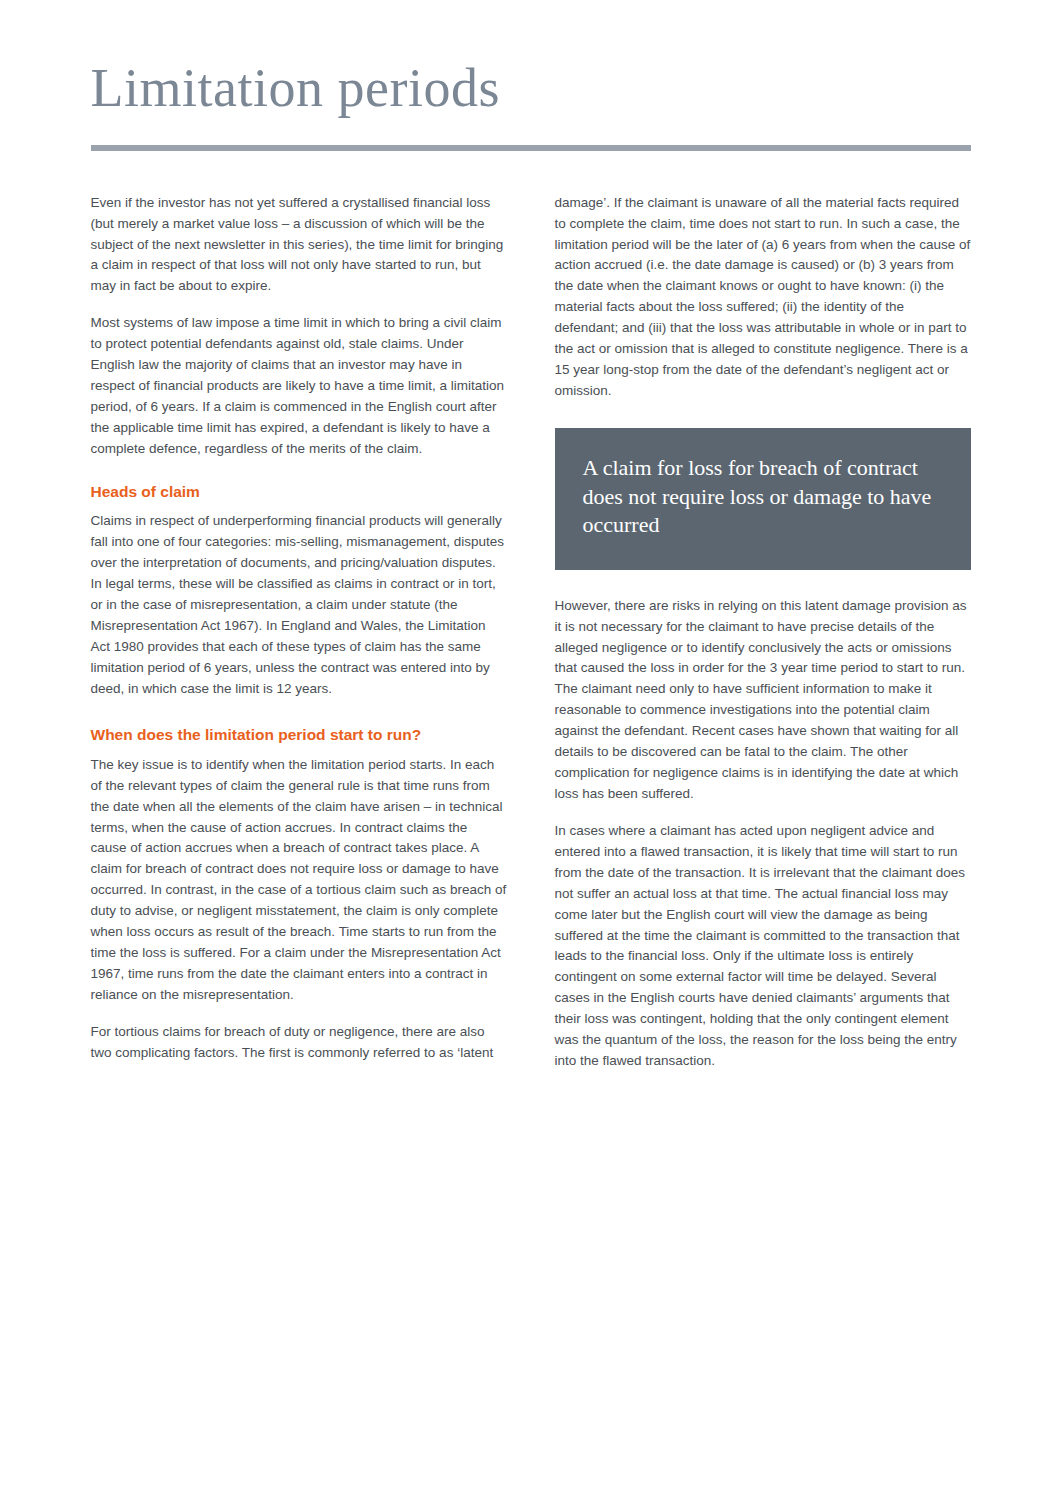Limitation periods
Even if the investor has not yet suffered a crystallised financial loss (but merely a market value loss – a discussion of which will be the subject of the next newsletter in this series), the time limit for bringing a claim in respect of that loss will not only have started to run, but may in fact be about to expire.
Most systems of law impose a time limit in which to bring a civil claim to protect potential defendants against old, stale claims. Under English law the majority of claims that an investor may have in respect of financial products are likely to have a time limit, a limitation period, of 6 years. If a claim is commenced in the English court after the applicable time limit has expired, a defendant is likely to have a complete defence, regardless of the merits of the claim.
Heads of claim
Claims in respect of underperforming financial products will generally fall into one of four categories: mis-selling, mismanagement, disputes over the interpretation of documents, and pricing/valuation disputes. In legal terms, these will be classified as claims in contract or in tort, or in the case of misrepresentation, a claim under statute (the Misrepresentation Act 1967). In England and Wales, the Limitation Act 1980 provides that each of these types of claim has the same limitation period of 6 years, unless the contract was entered into by deed, in which case the limit is 12 years.
When does the limitation period start to run?
The key issue is to identify when the limitation period starts. In each of the relevant types of claim the general rule is that time runs from the date when all the elements of the claim have arisen – in technical terms, when the cause of action accrues. In contract claims the cause of action accrues when a breach of contract takes place. A claim for breach of contract does not require loss or damage to have occurred. In contrast, in the case of a tortious claim such as breach of duty to advise, or negligent misstatement, the claim is only complete when loss occurs as result of the breach. Time starts to run from the time the loss is suffered. For a claim under the Misrepresentation Act 1967, time runs from the date the claimant enters into a contract in reliance on the misrepresentation.
For tortious claims for breach of duty or negligence, there are also two complicating factors. The first is commonly referred to as ‘latent damage’. If the claimant is unaware of all the material facts required to complete the claim, time does not start to run. In such a case, the limitation period will be the later of (a) 6 years from when the cause of action accrued (i.e. the date damage is caused) or (b) 3 years from the date when the claimant knows or ought to have known: (i) the material facts about the loss suffered; (ii) the identity of the defendant; and (iii) that the loss was attributable in whole or in part to the act or omission that is alleged to constitute negligence. There is a 15 year long-stop from the date of the defendant’s negligent act or omission.
A claim for loss for breach of contract does not require loss or damage to have occurred
However, there are risks in relying on this latent damage provision as it is not necessary for the claimant to have precise details of the alleged negligence or to identify conclusively the acts or omissions that caused the loss in order for the 3 year time period to start to run. The claimant need only to have sufficient information to make it reasonable to commence investigations into the potential claim against the defendant. Recent cases have shown that waiting for all details to be discovered can be fatal to the claim. The other complication for negligence claims is in identifying the date at which loss has been suffered.
In cases where a claimant has acted upon negligent advice and entered into a flawed transaction, it is likely that time will start to run from the date of the transaction. It is irrelevant that the claimant does not suffer an actual loss at that time. The actual financial loss may come later but the English court will view the damage as being suffered at the time the claimant is committed to the transaction that leads to the financial loss. Only if the ultimate loss is entirely contingent on some external factor will time be delayed. Several cases in the English courts have denied claimants’ arguments that their loss was contingent, holding that the only contingent element was the quantum of the loss, the reason for the loss being the entry into the flawed transaction.